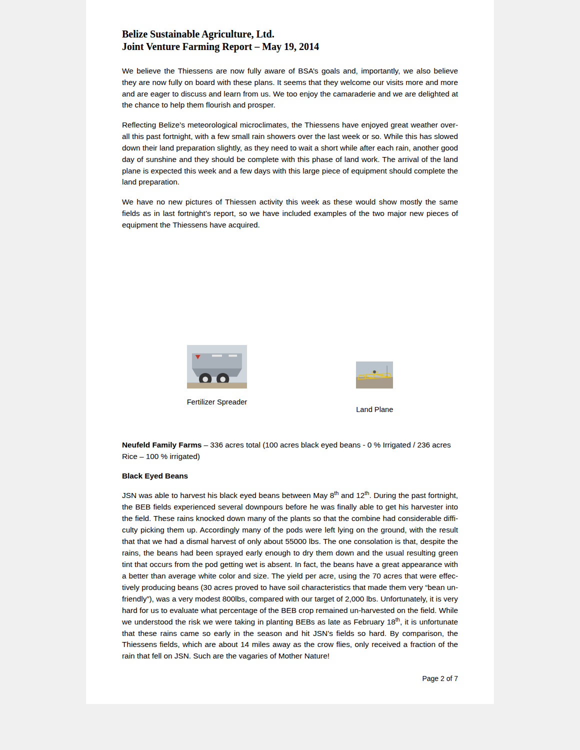Belize Sustainable Agriculture, Ltd.
Joint Venture Farming Report – May 19, 2014
We believe the Thiessens are now fully aware of BSA’s goals and, importantly, we also believe they are now fully on board with these plans. It seems that they welcome our visits more and more and are eager to discuss and learn from us. We too enjoy the camaraderie and we are delighted at the chance to help them flourish and prosper.
Reflecting Belize’s meteorological microclimates, the Thiessens have enjoyed great weather overall this past fortnight, with a few small rain showers over the last week or so. While this has slowed down their land preparation slightly, as they need to wait a short while after each rain, another good day of sunshine and they should be complete with this phase of land work. The arrival of the land plane is expected this week and a few days with this large piece of equipment should complete the land preparation.
We have no new pictures of Thiessen activity this week as these would show mostly the same fields as in last fortnight’s report, so we have included examples of the two major new pieces of equipment the Thiessens have acquired.
Fertilizer Spreader
Land Plane
Neufeld Family Farms – 336 acres total (100 acres black eyed beans - 0 % Irrigated / 236 acres Rice – 100 % irrigated)
Black Eyed Beans
JSN was able to harvest his black eyed beans between May 8th and 12th. During the past fortnight, the BEB fields experienced several downpours before he was finally able to get his harvester into the field. These rains knocked down many of the plants so that the combine had considerable difficulty picking them up. Accordingly many of the pods were left lying on the ground, with the result that that we had a dismal harvest of only about 55000 lbs. The one consolation is that, despite the rains, the beans had been sprayed early enough to dry them down and the usual resulting green tint that occurs from the pod getting wet is absent. In fact, the beans have a great appearance with a better than average white color and size. The yield per acre, using the 70 acres that were effectively producing beans (30 acres proved to have soil characteristics that made them very “bean unfriendly”), was a very modest 800lbs, compared with our target of 2,000 lbs. Unfortunately, it is very hard for us to evaluate what percentage of the BEB crop remained un-harvested on the field. While we understood the risk we were taking in planting BEBs as late as February 18th, it is unfortunate that these rains came so early in the season and hit JSN’s fields so hard. By comparison, the Thiessens fields, which are about 14 miles away as the crow flies, only received a fraction of the rain that fell on JSN. Such are the vagaries of Mother Nature!
Page 2 of 7